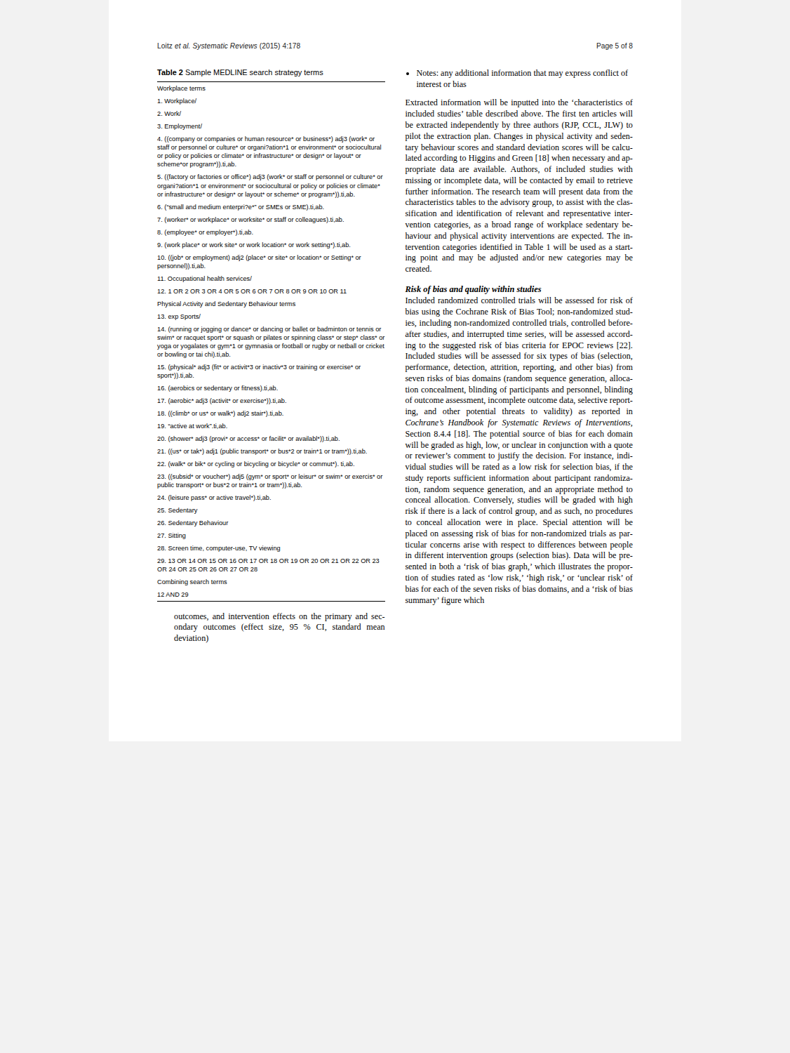Loitz et al. Systematic Reviews (2015) 4:178
Page 5 of 8
Table 2 Sample MEDLINE search strategy terms
| Workplace terms |
| 1. Workplace/ |
| 2. Work/ |
| 3. Employment/ |
| 4. ((company or companies or human resource* or business*) adj3 (work* or staff or personnel or culture* or organi?ation*1 or environment* or sociocultural or policy or policies or climate* or infrastructure* or design* or layout* or scheme*or program*)).ti,ab. |
| 5. ((factory or factories or office*) adj3 (work* or staff or personnel or culture* or organi?ation*1 or environment* or sociocultural or policy or policies or climate* or infrastructure* or design* or layout* or scheme* or program*)).ti,ab. |
| 6. (“small and medium enterpri?e*” or SMEs or SME).ti,ab. |
| 7. (worker* or workplace* or worksite* or staff or colleagues).ti,ab. |
| 8. (employee* or employer*).ti,ab. |
| 9. (work place* or work site* or work location* or work setting*).ti,ab. |
| 10. ((job* or employment) adj2 (place* or site* or location* or Setting* or personnel)).ti,ab. |
| 11. Occupational health services/ |
| 12. 1 OR 2 OR 3 OR 4 OR 5 OR 6 OR 7 OR 8 OR 9 OR 10 OR 11 |
| Physical Activity and Sedentary Behaviour terms |
| 13. exp Sports/ |
| 14. (running or jogging or dance* or dancing or ballet or badminton or tennis or swim* or racquet sport* or squash or pilates or spinning class* or step* class* or yoga or yogalates or gym*1 or gymnasia or football or rugby or netball or cricket or bowling or tai chi).ti,ab. |
| 15. (physical* adj3 (fit* or activit*3 or inactiv*3 or training or exercise* or sport*)).ti,ab. |
| 16. (aerobics or sedentary or fitness).ti,ab. |
| 17. (aerobic* adj3 (activit* or exercise*)).ti,ab. |
| 18. ((climb* or us* or walk*) adj2 stair*).ti,ab. |
| 19. “active at work”.ti,ab. |
| 20. (shower* adj3 (provi* or access* or facilit* or availabl*)).ti,ab. |
| 21. ((us* or tak*) adj1 (public transport* or bus*2 or train*1 or tram*)).ti,ab. |
| 22. (walk* or bik* or cycling or bicycling or bicycle* or commut*). ti,ab. |
| 23. ((subsid* or voucher*) adj5 (gym* or sport* or leisur* or swim* or exercis* or public transport* or bus*2 or train*1 or tram*)).ti,ab. |
| 24. (leisure pass* or active travel*).ti,ab. |
| 25. Sedentary |
| 26. Sedentary Behaviour |
| 27. Sitting |
| 28. Screen time, computer-use, TV viewing |
| 29. 13 OR 14 OR 15 OR 16 OR 17 OR 18 OR 19 OR 20 OR 21 OR 22 OR 23 OR 24 OR 25 OR 26 OR 27 OR 28 |
| Combining search terms |
| 12 AND 29 |
outcomes, and intervention effects on the primary and secondary outcomes (effect size, 95 % CI, standard mean deviation)
Notes: any additional information that may express conflict of interest or bias
Extracted information will be inputted into the ‘characteristics of included studies’ table described above. The first ten articles will be extracted independently by three authors (RJP, CCL, JLW) to pilot the extraction plan. Changes in physical activity and sedentary behaviour scores and standard deviation scores will be calculated according to Higgins and Green [18] when necessary and appropriate data are available. Authors, of included studies with missing or incomplete data, will be contacted by email to retrieve further information. The research team will present data from the characteristics tables to the advisory group, to assist with the classification and identification of relevant and representative intervention categories, as a broad range of workplace sedentary behaviour and physical activity interventions are expected. The intervention categories identified in Table 1 will be used as a starting point and may be adjusted and/or new categories may be created.
Risk of bias and quality within studies
Included randomized controlled trials will be assessed for risk of bias using the Cochrane Risk of Bias Tool; non-randomized studies, including non-randomized controlled trials, controlled before-after studies, and interrupted time series, will be assessed according to the suggested risk of bias criteria for EPOC reviews [22]. Included studies will be assessed for six types of bias (selection, performance, detection, attrition, reporting, and other bias) from seven risks of bias domains (random sequence generation, allocation concealment, blinding of participants and personnel, blinding of outcome assessment, incomplete outcome data, selective reporting, and other potential threats to validity) as reported in Cochrane’s Handbook for Systematic Reviews of Interventions, Section 8.4.4 [18]. The potential source of bias for each domain will be graded as high, low, or unclear in conjunction with a quote or reviewer’s comment to justify the decision. For instance, individual studies will be rated as a low risk for selection bias, if the study reports sufficient information about participant randomization, random sequence generation, and an appropriate method to conceal allocation. Conversely, studies will be graded with high risk if there is a lack of control group, and as such, no procedures to conceal allocation were in place. Special attention will be placed on assessing risk of bias for non-randomized trials as particular concerns arise with respect to differences between people in different intervention groups (selection bias). Data will be presented in both a ‘risk of bias graph,’ which illustrates the proportion of studies rated as ‘low risk,’ ‘high risk,’ or ‘unclear risk’ of bias for each of the seven risks of bias domains, and a ‘risk of bias summary’ figure which